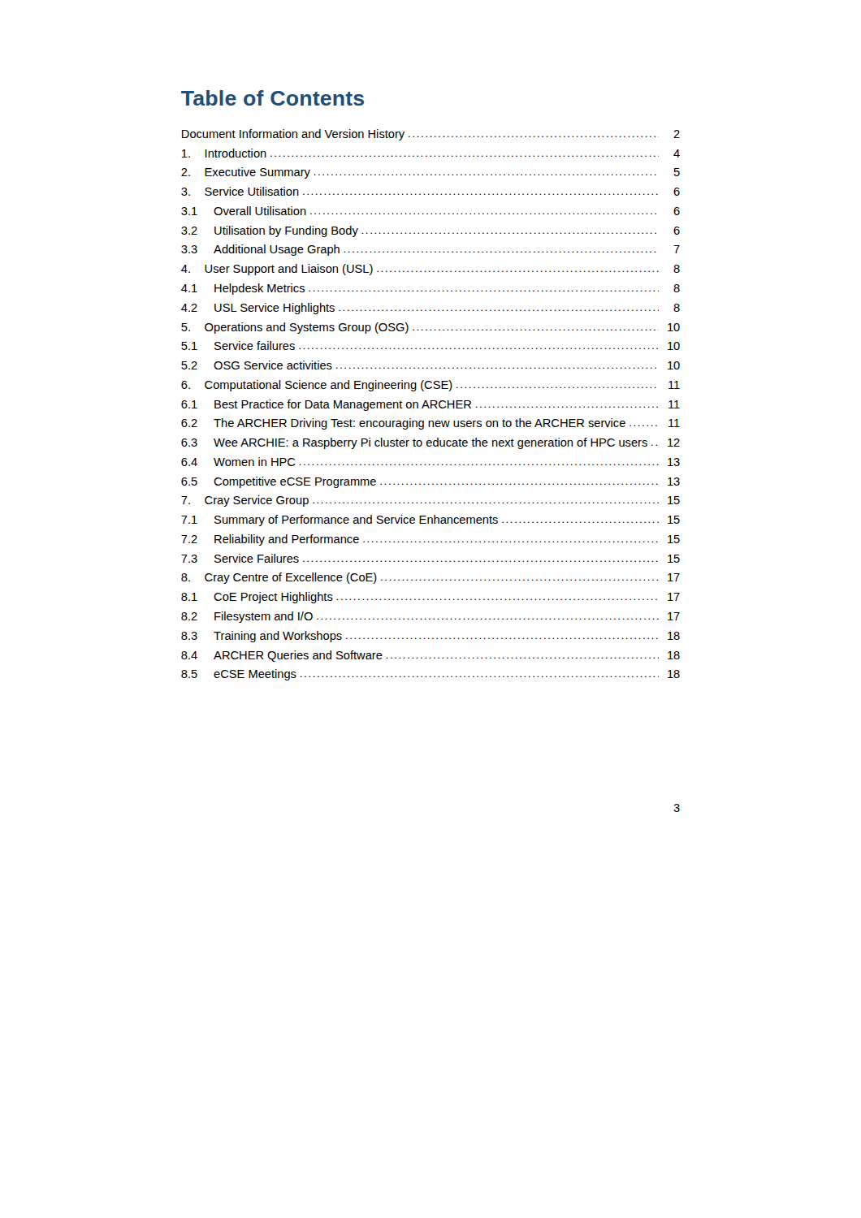Table of Contents
Document Information and Version History .................................................................................................................. 2
1. Introduction ................................................................................................................................................. 4
2. Executive Summary ................................................................................................................................. 5
3. Service Utilisation ................................................................................................................................... 6
3.1 Overall Utilisation ............................................................................................................................. 6
3.2 Utilisation by Funding Body ............................................................................................................. 6
3.3 Additional Usage Graph ....................................................................................................................... 7
4. User Support and Liaison (USL) ....................................................................................................... 8
4.1 Helpdesk Metrics ................................................................................................................................. 8
4.2 USL Service Highlights ......................................................................................................................... 8
5. Operations and Systems Group (OSG) ..................................................................................... 10
5.1 Service failures ..................................................................................................................................... 10
5.2 OSG Service activities ....................................................................................................................... 10
6. Computational Science and Engineering (CSE) ................................................................. 11
6.1 Best Practice for Data Management on ARCHER ......................................................................... 11
6.2 The ARCHER Driving Test: encouraging new users on to the ARCHER service ................ 11
6.3 Wee ARCHIE: a Raspberry Pi cluster to educate the next generation of HPC users ......... 12
6.4 Women in HPC ....................................................................................................................................... 13
6.5 Competitive eCSE Programme ......................................................................................................... 13
7. Cray Service Group ................................................................................................................................. 15
7.1 Summary of Performance and Service Enhancements ................................................................. 15
7.2 Reliability and Performance ............................................................................................................. 15
7.3 Service Failures ..................................................................................................................................... 15
8. Cray Centre of Excellence (CoE) ....................................................................................................... 17
8.1 CoE Project Highlights ......................................................................................................................... 17
8.2 Filesystem and I/O ............................................................................................................................. 17
8.3 Training and Workshops ..................................................................................................................... 18
8.4 ARCHER Queries and Software ......................................................................................................... 18
8.5 eCSE Meetings ....................................................................................................................................... 18
3